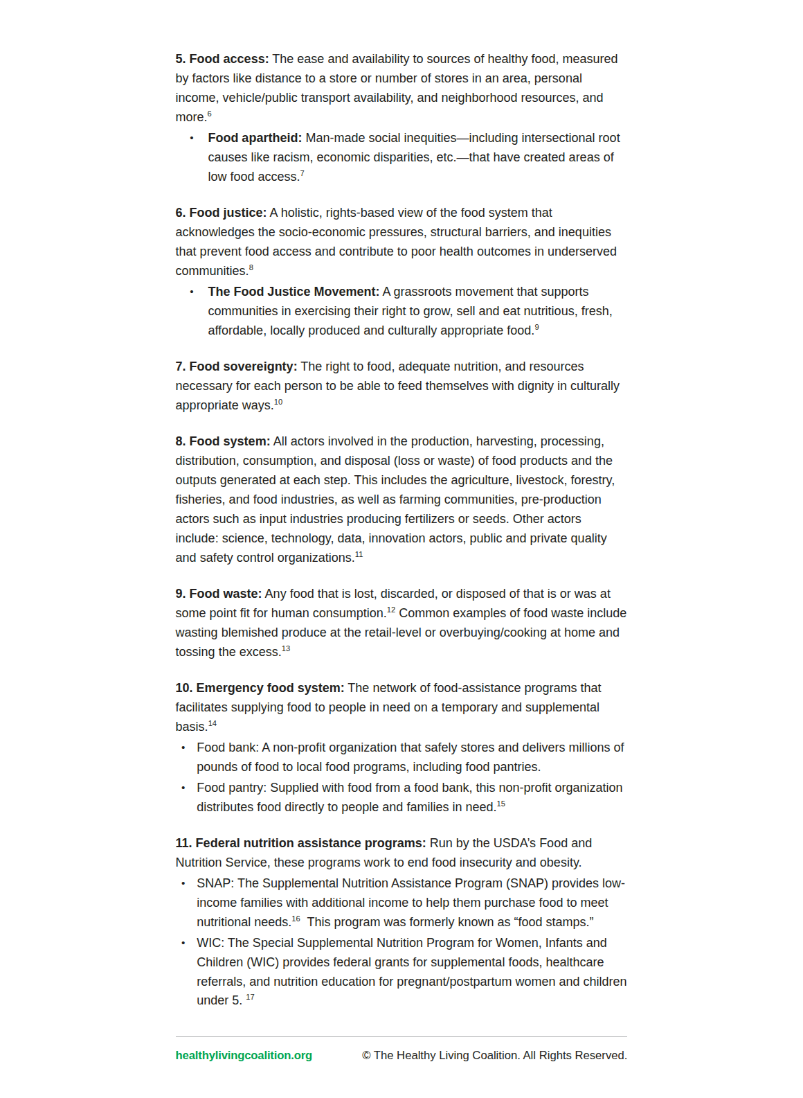5. Food access: The ease and availability to sources of healthy food, measured by factors like distance to a store or number of stores in an area, personal income, vehicle/public transport availability, and neighborhood resources, and more.6
Food apartheid: Man-made social inequities—including intersectional root causes like racism, economic disparities, etc.—that have created areas of low food access.7
6. Food justice: A holistic, rights-based view of the food system that acknowledges the socio-economic pressures, structural barriers, and inequities that prevent food access and contribute to poor health outcomes in underserved communities.8
The Food Justice Movement: A grassroots movement that supports communities in exercising their right to grow, sell and eat nutritious, fresh, affordable, locally produced and culturally appropriate food.9
7. Food sovereignty: The right to food, adequate nutrition, and resources necessary for each person to be able to feed themselves with dignity in culturally appropriate ways.10
8. Food system: All actors involved in the production, harvesting, processing, distribution, consumption, and disposal (loss or waste) of food products and the outputs generated at each step. This includes the agriculture, livestock, forestry, fisheries, and food industries, as well as farming communities, pre-production actors such as input industries producing fertilizers or seeds. Other actors include: science, technology, data, innovation actors, public and private quality and safety control organizations.11
9. Food waste: Any food that is lost, discarded, or disposed of that is or was at some point fit for human consumption.12 Common examples of food waste include wasting blemished produce at the retail-level or overbuying/cooking at home and tossing the excess.13
10. Emergency food system: The network of food-assistance programs that facilitates supplying food to people in need on a temporary and supplemental basis.14
Food bank: A non-profit organization that safely stores and delivers millions of pounds of food to local food programs, including food pantries.
Food pantry: Supplied with food from a food bank, this non-profit organization distributes food directly to people and families in need.15
11. Federal nutrition assistance programs: Run by the USDA’s Food and Nutrition Service, these programs work to end food insecurity and obesity.
SNAP: The Supplemental Nutrition Assistance Program (SNAP) provides low-income families with additional income to help them purchase food to meet nutritional needs.16 This program was formerly known as “food stamps.”
WIC: The Special Supplemental Nutrition Program for Women, Infants and Children (WIC) provides federal grants for supplemental foods, healthcare referrals, and nutrition education for pregnant/postpartum women and children under 5. 17
healthylivingcoalition.org © The Healthy Living Coalition. All Rights Reserved.